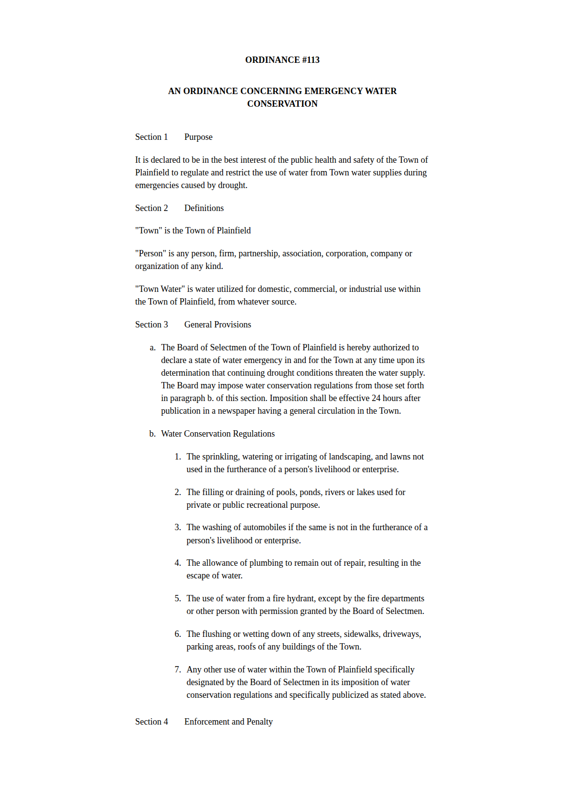ORDINANCE #113
AN ORDINANCE CONCERNING EMERGENCY WATER CONSERVATION
Section 1 Purpose
It is declared to be in the best interest of the public health and safety of the Town of Plainfield to regulate and restrict the use of water from Town water supplies during emergencies caused by drought.
Section 2 Definitions
"Town" is the Town of Plainfield
"Person" is any person, firm, partnership, association, corporation, company or organization of any kind.
"Town Water" is water utilized for domestic, commercial, or industrial use within the Town of Plainfield, from whatever source.
Section 3 General Provisions
The Board of Selectmen of the Town of Plainfield is hereby authorized to declare a state of water emergency in and for the Town at any time upon its determination that continuing drought conditions threaten the water supply. The Board may impose water conservation regulations from those set forth in paragraph b. of this section. Imposition shall be effective 24 hours after publication in a newspaper having a general circulation in the Town.
Water Conservation Regulations
The sprinkling, watering or irrigating of landscaping, and lawns not used in the furtherance of a person's livelihood or enterprise.
The filling or draining of pools, ponds, rivers or lakes used for private or public recreational purpose.
The washing of automobiles if the same is not in the furtherance of a person's livelihood or enterprise.
The allowance of plumbing to remain out of repair, resulting in the escape of water.
The use of water from a fire hydrant, except by the fire departments or other person with permission granted by the Board of Selectmen.
The flushing or wetting down of any streets, sidewalks, driveways, parking areas, roofs of any buildings of the Town.
Any other use of water within the Town of Plainfield specifically designated by the Board of Selectmen in its imposition of water conservation regulations and specifically publicized as stated above.
Section 4 Enforcement and Penalty